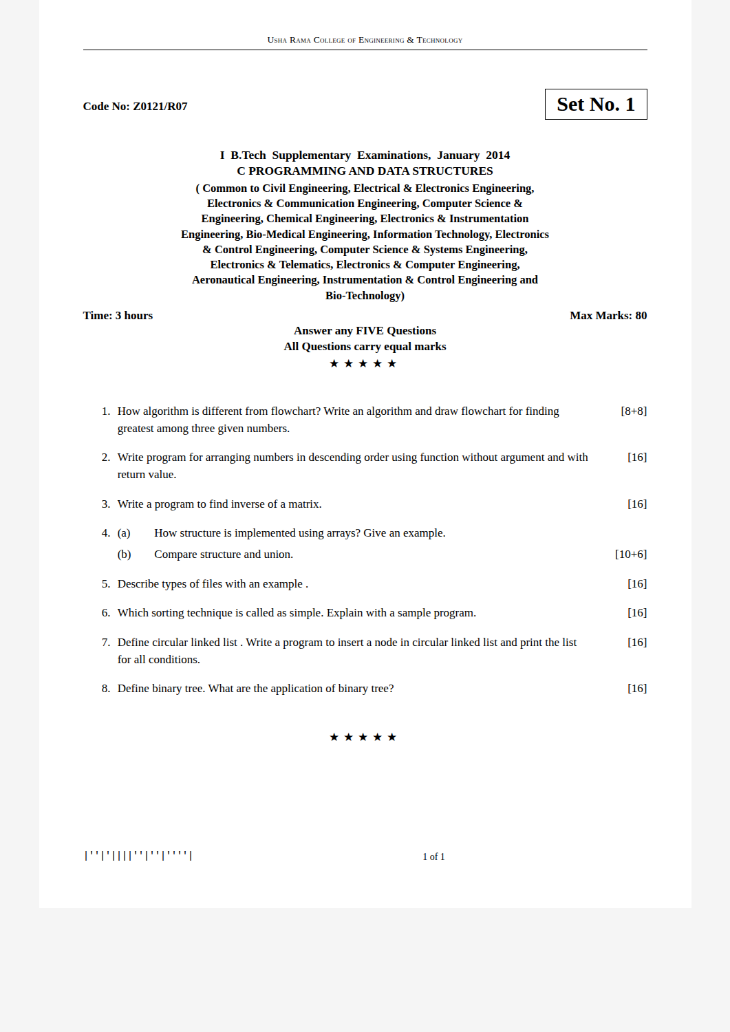Usha Rama College of Engineering & Technology
Code No: Z0121/R07
Set No. 1
I B.Tech Supplementary Examinations, January 2014
C PROGRAMMING AND DATA STRUCTURES
( Common to Civil Engineering, Electrical & Electronics Engineering,
Electronics & Communication Engineering, Computer Science &
Engineering, Chemical Engineering, Electronics & Instrumentation
Engineering, Bio-Medical Engineering, Information Technology, Electronics
& Control Engineering, Computer Science & Systems Engineering,
Electronics & Telematics, Electronics & Computer Engineering,
Aeronautical Engineering, Instrumentation & Control Engineering and
Bio-Technology)
Time: 3 hours Max Marks: 80
Answer any FIVE Questions
All Questions carry equal marks
★★★★★
How algorithm is different from flowchart? Write an algorithm and draw flowchart for finding greatest among three given numbers.
[8+8]
Write program for arranging numbers in descending order using function without argument and with return value.
[16]
Write a program to find inverse of a matrix.
[16]
(a) How structure is implemented using arrays? Give an example.
(b) Compare structure and union. [10+6]
Describe types of files with an example .
[16]
Which sorting technique is called as simple. Explain with a sample program.
[16]
Define circular linked list . Write a program to insert a node in circular linked list and print the list for all conditions.
[16]
Define binary tree. What are the application of binary tree?
[16]
★★★★★
|''|'||||''|''|''''| 1 of 1